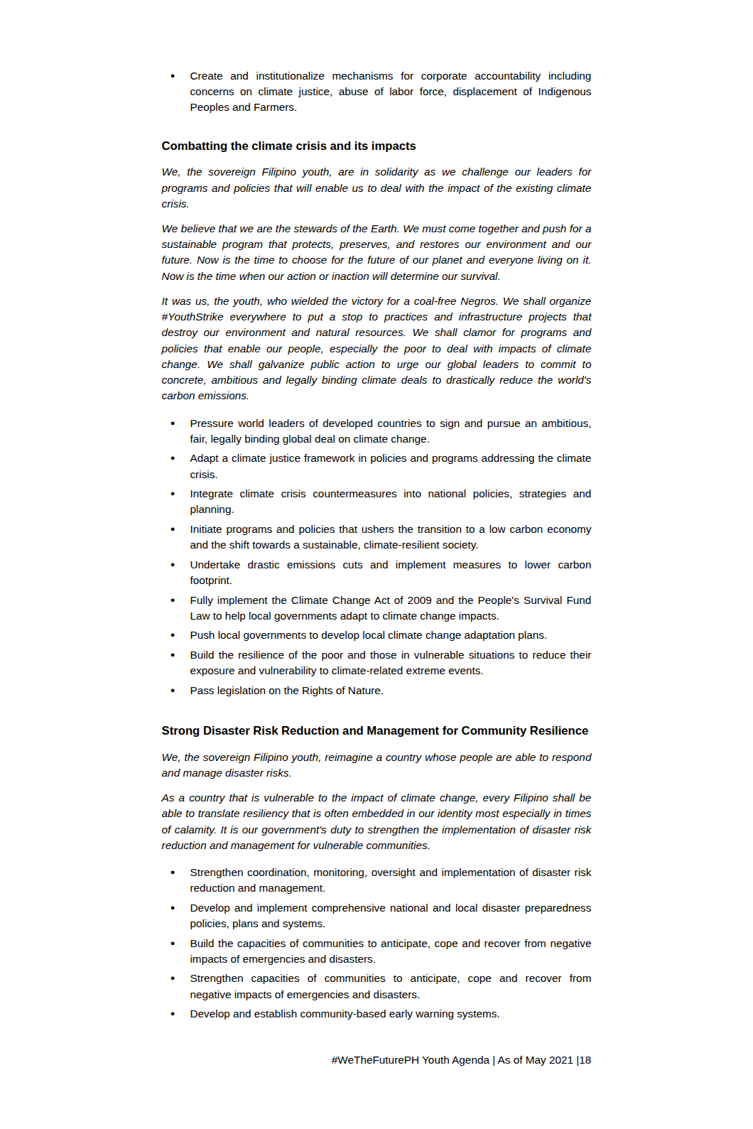Create and institutionalize mechanisms for corporate accountability including concerns on climate justice, abuse of labor force, displacement of Indigenous Peoples and Farmers.
Combatting the climate crisis and its impacts
We, the sovereign Filipino youth, are in solidarity as we challenge our leaders for programs and policies that will enable us to deal with the impact of the existing climate crisis.
We believe that we are the stewards of the Earth. We must come together and push for a sustainable program that protects, preserves, and restores our environment and our future. Now is the time to choose for the future of our planet and everyone living on it. Now is the time when our action or inaction will determine our survival.
It was us, the youth, who wielded the victory for a coal-free Negros. We shall organize #YouthStrike everywhere to put a stop to practices and infrastructure projects that destroy our environment and natural resources. We shall clamor for programs and policies that enable our people, especially the poor to deal with impacts of climate change. We shall galvanize public action to urge our global leaders to commit to concrete, ambitious and legally binding climate deals to drastically reduce the world's carbon emissions.
Pressure world leaders of developed countries to sign and pursue an ambitious, fair, legally binding global deal on climate change.
Adapt a climate justice framework in policies and programs addressing the climate crisis.
Integrate climate crisis countermeasures into national policies, strategies and planning.
Initiate programs and policies that ushers the transition to a low carbon economy and the shift towards a sustainable, climate-resilient society.
Undertake drastic emissions cuts and implement measures to lower carbon footprint.
Fully implement the Climate Change Act of 2009 and the People's Survival Fund Law to help local governments adapt to climate change impacts.
Push local governments to develop local climate change adaptation plans.
Build the resilience of the poor and those in vulnerable situations to reduce their exposure and vulnerability to climate-related extreme events.
Pass legislation on the Rights of Nature.
Strong Disaster Risk Reduction and Management for Community Resilience
We, the sovereign Filipino youth, reimagine a country whose people are able to respond and manage disaster risks.
As a country that is vulnerable to the impact of climate change, every Filipino shall be able to translate resiliency that is often embedded in our identity most especially in times of calamity. It is our government's duty to strengthen the implementation of disaster risk reduction and management for vulnerable communities.
Strengthen coordination, monitoring, oversight and implementation of disaster risk reduction and management.
Develop and implement comprehensive national and local disaster preparedness policies, plans and systems.
Build the capacities of communities to anticipate, cope and recover from negative impacts of emergencies and disasters.
Strengthen capacities of communities to anticipate, cope and recover from negative impacts of emergencies and disasters.
Develop and establish community-based early warning systems.
#WeTheFuturePH Youth Agenda | As of May 2021 |18